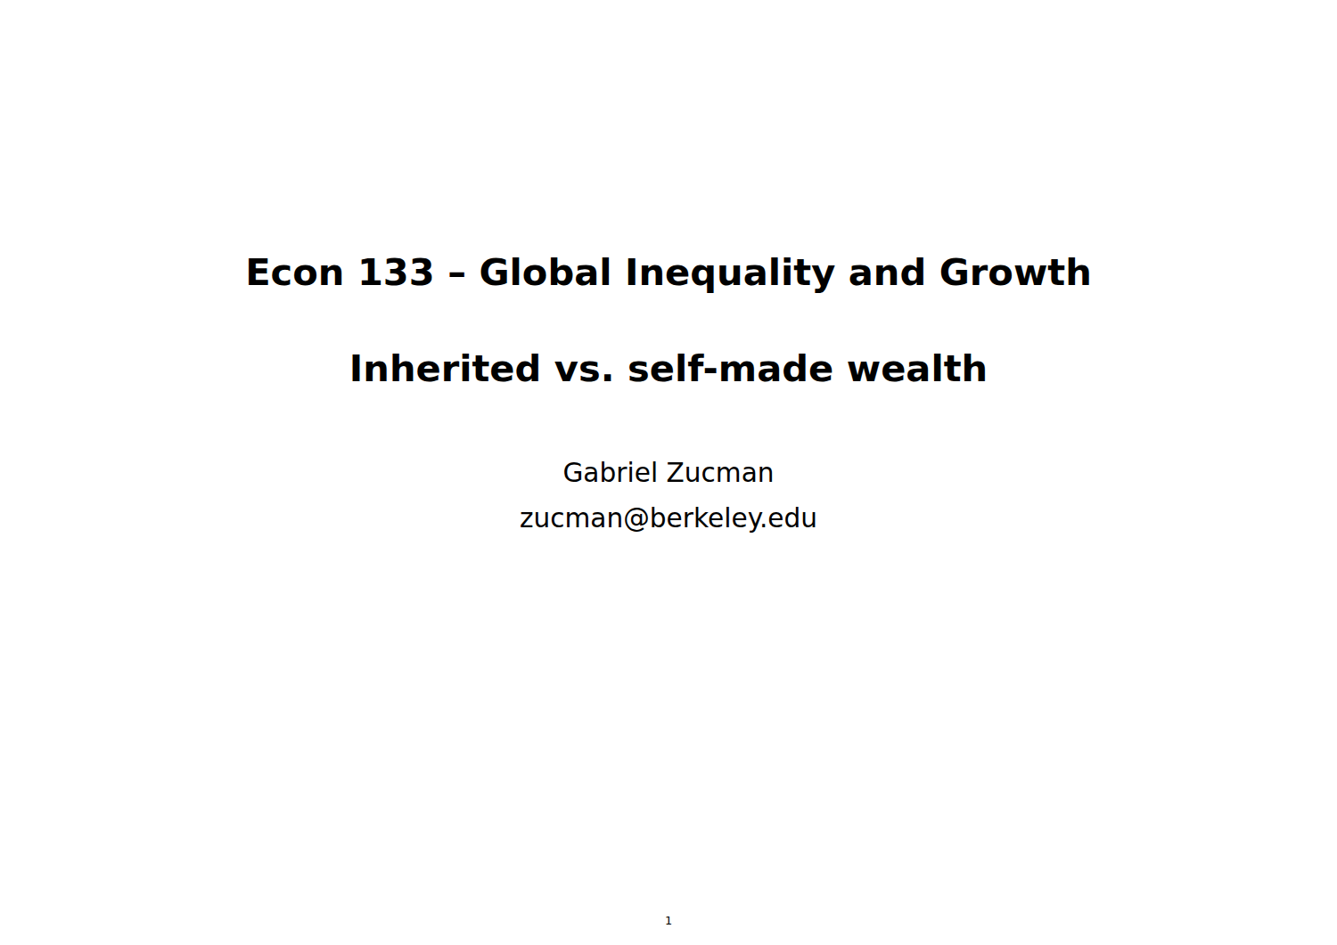Econ 133 – Global Inequality and Growth Inherited vs. self-made wealth
Gabriel Zucman
zucman@berkeley.edu
1